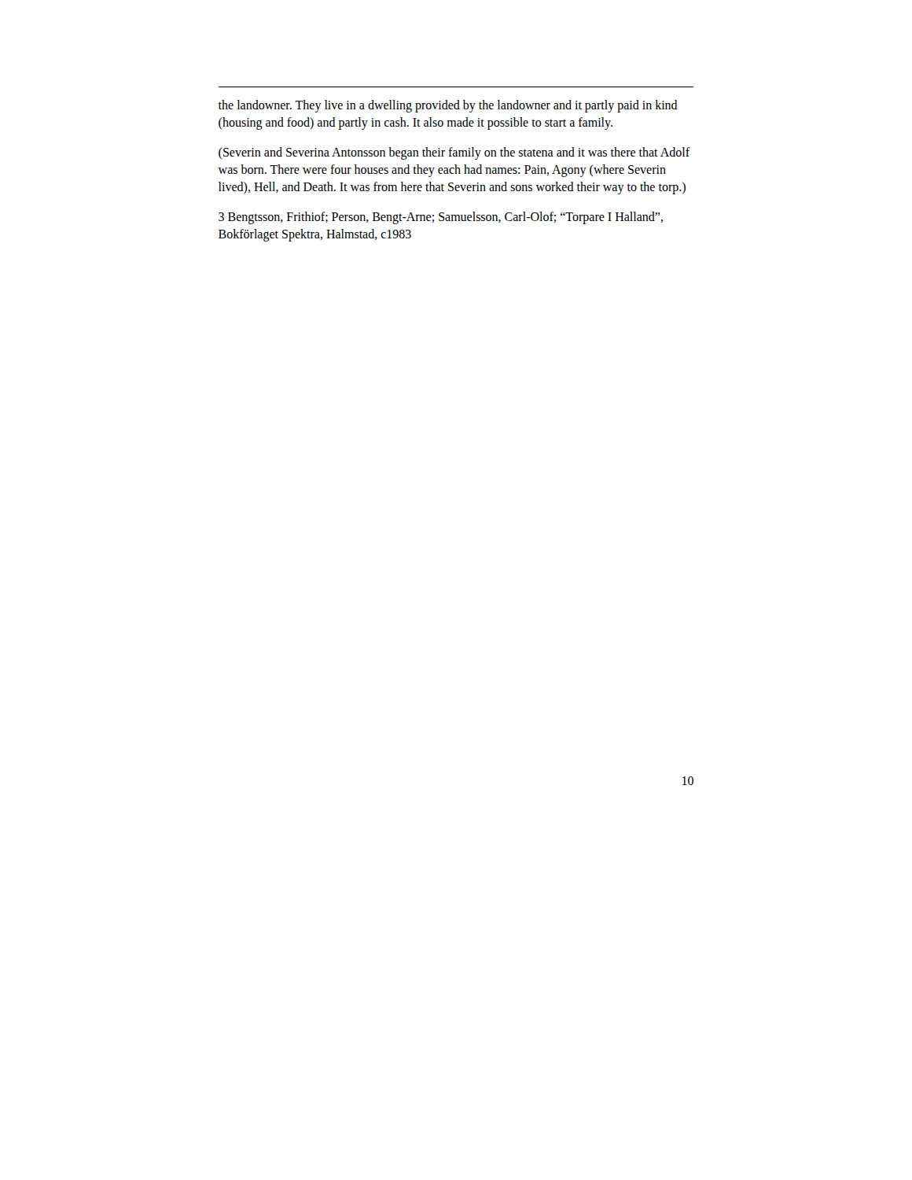the landowner. They live in a dwelling provided by the landowner and it partly paid in kind (housing and food) and partly in cash. It also made it possible to start a family.
(Severin and Severina Antonsson began their family on the statena and it was there that Adolf was born. There were four houses and they each had names: Pain, Agony (where Severin lived), Hell, and Death. It was from here that Severin and sons worked their way to the torp.)
3 Bengtsson, Frithiof; Person, Bengt-Arne; Samuelsson, Carl-Olof; “Torpare I Halland”, Bokförlaget Spektra, Halmstad, c1983
10